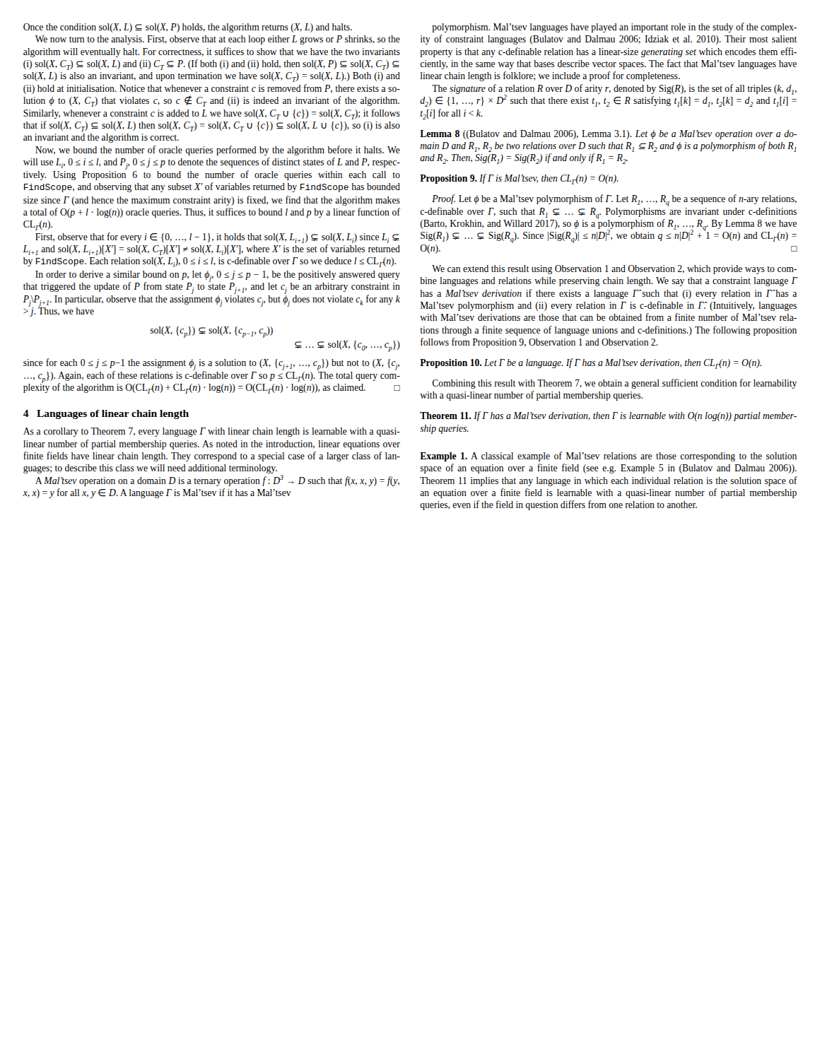Once the condition sol(X, L) ⊆ sol(X, P) holds, the algorithm returns (X, L) and halts.
We now turn to the analysis. First, observe that at each loop either L grows or P shrinks, so the algorithm will eventually halt. For correctness, it suffices to show that we have the two invariants (i) sol(X, CT) ⊆ sol(X, L) and (ii) CT ⊆ P. (If both (i) and (ii) hold, then sol(X, P) ⊆ sol(X, CT) ⊆ sol(X, L) is also an invariant, and upon termination we have sol(X, CT) = sol(X, L).) Both (i) and (ii) hold at initialisation. Notice that whenever a constraint c is removed from P, there exists a solution ϕ to (X, CT) that violates c, so c ∉ CT and (ii) is indeed an invariant of the algorithm. Similarly, whenever a constraint c is added to L we have sol(X, CT ∪ {c}) = sol(X, CT); it follows that if sol(X, CT) ⊆ sol(X, L) then sol(X, CT) = sol(X, CT ∪ {c}) ⊆ sol(X, L ∪ {c}), so (i) is also an invariant and the algorithm is correct.
Now, we bound the number of oracle queries performed by the algorithm before it halts. We will use Li, 0 ≤ i ≤ l, and Pj, 0 ≤ j ≤ p to denote the sequences of distinct states of L and P, respectively. Using Proposition 6 to bound the number of oracle queries within each call to FindScope, and observing that any subset X′ of variables returned by FindScope has bounded size since Γ (and hence the maximum constraint arity) is fixed, we find that the algorithm makes a total of O(p + l · log(n)) oracle queries. Thus, it suffices to bound l and p by a linear function of CLΓ(n).
First, observe that for every i ∈ {0, …, l − 1}, it holds that sol(X, Li+1) ⊊ sol(X, Li) since Li ⊊ Li+1 and sol(X, Li+1)[X′] = sol(X, CT)[X′] ≠ sol(X, Li)[X′], where X′ is the set of variables returned by FindScope. Each relation sol(X, Li), 0 ≤ i ≤ l, is c-definable over Γ so we deduce l ≤ CLΓ(n).
In order to derive a similar bound on p, let ϕj, 0 ≤ j ≤ p − 1, be the positively answered query that triggered the update of P from state Pj to state Pj+1, and let cj be an arbitrary constraint in Pj\Pj+1. In particular, observe that the assignment ϕj violates cj, but ϕj does not violate ck for any k > j. Thus, we have
sol(X, {cp}) ⊊ sol(X, {cp−1, cp)) ⊊ … ⊊ sol(X, {c0, …, cp})
since for each 0 ≤ j ≤ p−1 the assignment ϕj is a solution to (X, {cj+1, …, cp}) but not to (X, {cj, …, cp}). Again, each of these relations is c-definable over Γ so p ≤ CLΓ(n). The total query complexity of the algorithm is O(CLΓ(n) + CLΓ(n) · log(n)) = O(CLΓ(n) · log(n)), as claimed. □
4 Languages of linear chain length
As a corollary to Theorem 7, every language Γ with linear chain length is learnable with a quasi-linear number of partial membership queries. As noted in the introduction, linear equations over finite fields have linear chain length. They correspond to a special case of a larger class of languages; to describe this class we will need additional terminology.
A Mal’tsev operation on a domain D is a ternary operation f : D3 → D such that f(x, x, y) = f(y, x, x) = y for all x, y ∈ D. A language Γ is Mal’tsev if it has a Mal’tsev
polymorphism. Mal’tsev languages have played an important role in the study of the complexity of constraint languages (Bulatov and Dalmau 2006; Idziak et al. 2010). Their most salient property is that any c-definable relation has a linear-size generating set which encodes them efficiently, in the same way that bases describe vector spaces. The fact that Mal’tsev languages have linear chain length is folklore; we include a proof for completeness.
The signature of a relation R over D of arity r, denoted by Sig(R), is the set of all triples (k, d1, d2) ∈ {1, …, r} × D2 such that there exist t1, t2 ∈ R satisfying t1[k] = d1, t2[k] = d2 and t1[i] = t2[i] for all i < k.
Lemma 8 ((Bulatov and Dalmau 2006), Lemma 3.1). Let ϕ be a Mal’tsev operation over a domain D and R1, R2 be two relations over D such that R1 ⊆ R2 and ϕ is a polymorphism of both R1 and R2. Then, Sig(R1) = Sig(R2) if and only if R1 = R2.
Proposition 9. If Γ is Mal’tsev, then CLΓ(n) = O(n).
Proof. Let ϕ be a Mal’tsev polymorphism of Γ. Let R1, …, Rq be a sequence of n-ary relations, c-definable over Γ, such that R1 ⊊ … ⊊ Rq. Polymorphisms are invariant under c-definitions (Barto, Krokhin, and Willard 2017), so ϕ is a polymorphism of R1, …, Rq. By Lemma 8 we have Sig(R1) ⊊ … ⊊ Sig(Rq). Since |Sig(Rq)| ≤ n|D|2, we obtain q ≤ n|D|2 + 1 = O(n) and CLΓ(n) = O(n). □
We can extend this result using Observation 1 and Observation 2, which provide ways to combine languages and relations while preserving chain length. We say that a constraint language Γ has a Mal’tsev derivation if there exists a language Γ̂ such that (i) every relation in Γ̂ has a Mal’tsev polymorphism and (ii) every relation in Γ is c-definable in Γ̂. (Intuitively, languages with Mal’tsev derivations are those that can be obtained from a finite number of Mal’tsev relations through a finite sequence of language unions and c-definitions.) The following proposition follows from Proposition 9, Observation 1 and Observation 2.
Proposition 10. Let Γ be a language. If Γ has a Mal’tsev derivation, then CLΓ(n) = O(n).
Combining this result with Theorem 7, we obtain a general sufficient condition for learnability with a quasi-linear number of partial membership queries.
Theorem 11. If Γ has a Mal’tsev derivation, then Γ is learnable with O(n log(n)) partial membership queries.
Example 1. A classical example of Mal’tsev relations are those corresponding to the solution space of an equation over a finite field (see e.g. Example 5 in (Bulatov and Dalmau 2006)). Theorem 11 implies that any language in which each individual relation is the solution space of an equation over a finite field is learnable with a quasi-linear number of partial membership queries, even if the field in question differs from one relation to another.